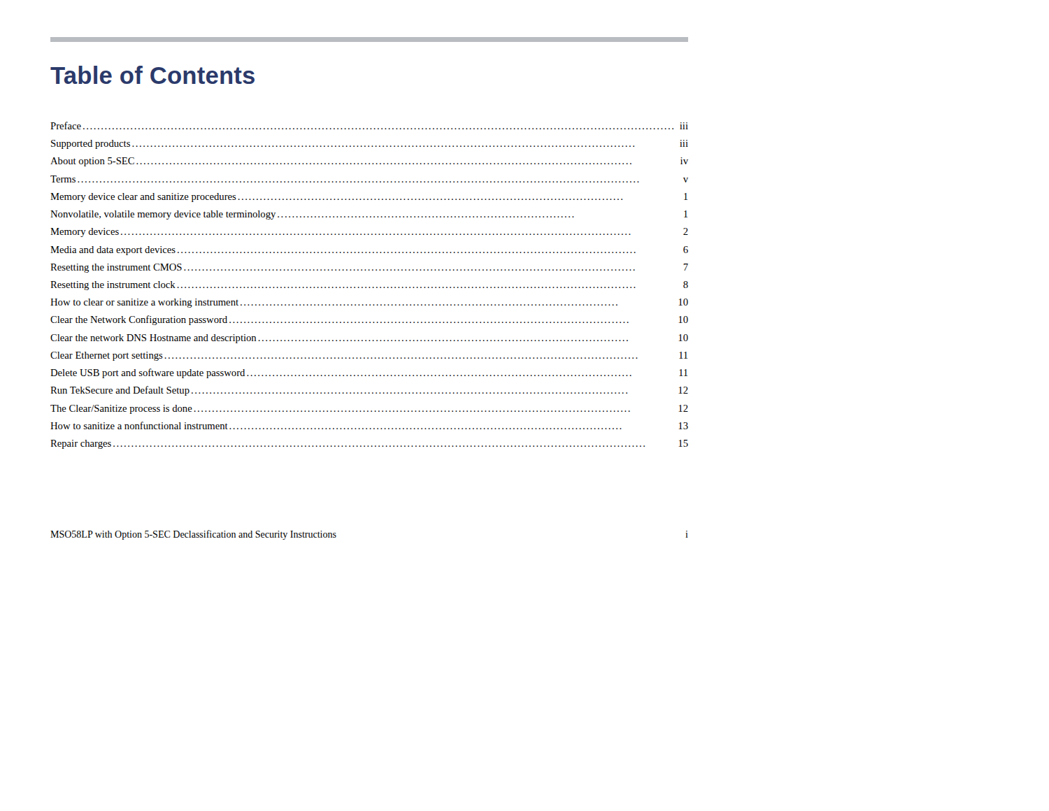Table of Contents
| Preface ................................................................................................................................................................. | iii |
| Supported products ......................................................................................................................................... | iii |
| About option 5-SEC ....................................................................................................................................... | iv |
| Terms ......................................................................................................................................................... | v |
| Memory device clear and sanitize procedures ......................................................................................................... | 1 |
| Nonvolatile, volatile memory device table terminology ................................................................................. | 1 |
| Memory devices ........................................................................................................................................... | 2 |
| Media and data export devices ............................................................................................................................. | 6 |
| Resetting the instrument CMOS ........................................................................................................................... | 7 |
| Resetting the instrument clock ............................................................................................................................. | 8 |
| How to clear or sanitize a working instrument ....................................................................................................... | 10 |
| Clear the Network Configuration password ............................................................................................................. | 10 |
| Clear the network DNS Hostname and description ..................................................................................................... | 10 |
| Clear Ethernet port settings ................................................................................................................................. | 11 |
| Delete USB port and software update password ......................................................................................................... | 11 |
| Run TekSecure and Default Setup ....................................................................................................................... | 12 |
| The Clear/Sanitize process is done ....................................................................................................................... | 12 |
| How to sanitize a nonfunctional instrument ........................................................................................................... | 13 |
| Repair charges ................................................................................................................................................. | 15 |
MSO58LP with Option 5-SEC Declassification and Security Instructions
i